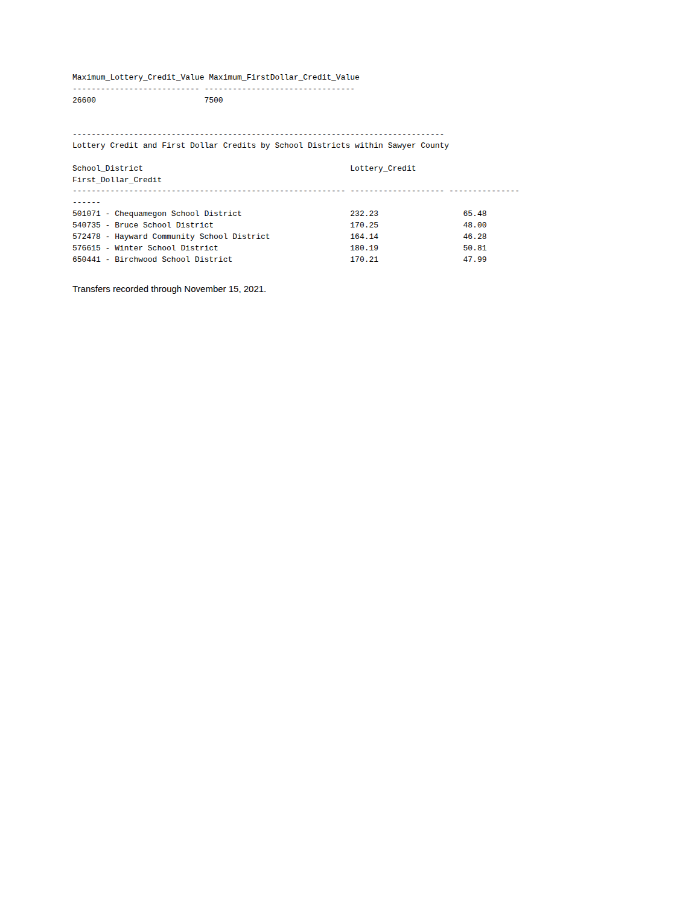Maximum_Lottery_Credit_Value Maximum_FirstDollar_Credit_Value
--------------------------- --------------------------------
26600                       7500


-------------------------------------------------------------------------------
Lottery Credit and First Dollar Credits by School Districts within Sawyer County

School_District                                            Lottery_Credit
First_Dollar_Credit
---------------------------------------------------------- -------------------- ---------------
------
501071 - Chequamegon School District                       232.23                  65.48
540735 - Bruce School District                             170.25                  48.00
572478 - Hayward Community School District                 164.14                  46.28
576615 - Winter School District                            180.19                  50.81
650441 - Birchwood School District                         170.21                  47.99
Transfers recorded through November 15, 2021.